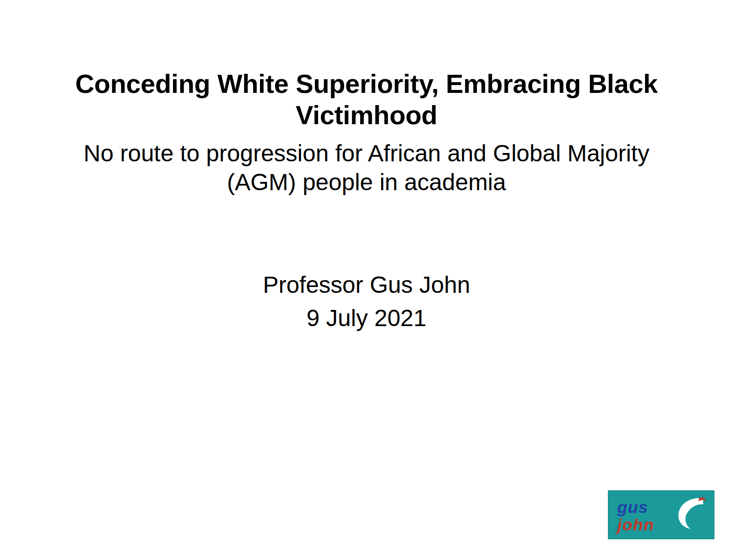Conceding White Superiority, Embracing Black Victimhood
No route to progression for African and Global Majority (AGM) people in academia
Professor Gus John
9 July 2021
gus john